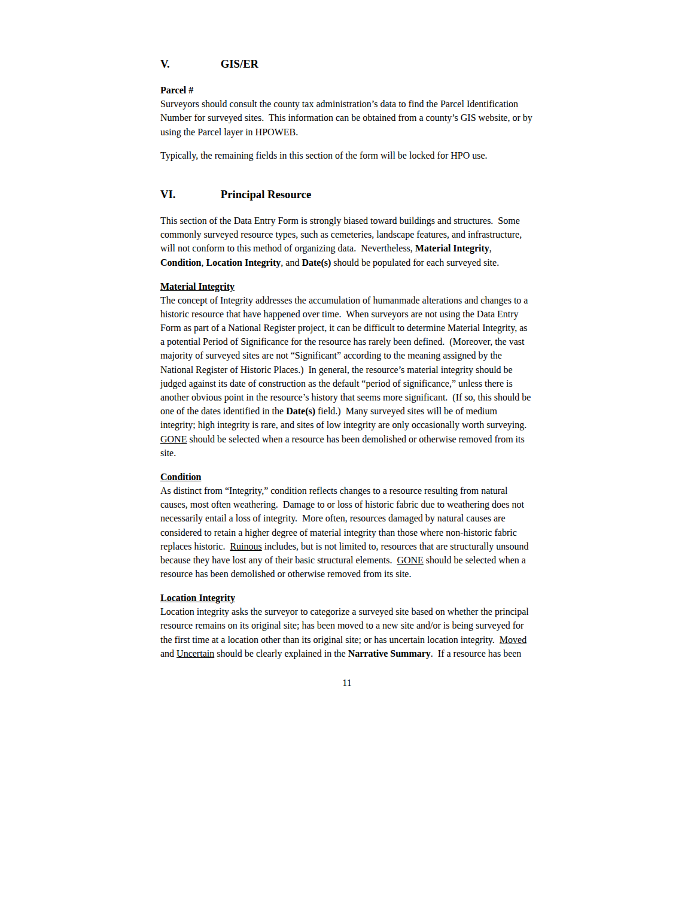V. GIS/ER
Parcel #
Surveyors should consult the county tax administration’s data to find the Parcel Identification Number for surveyed sites. This information can be obtained from a county’s GIS website, or by using the Parcel layer in HPOWEB.
Typically, the remaining fields in this section of the form will be locked for HPO use.
VI. Principal Resource
This section of the Data Entry Form is strongly biased toward buildings and structures. Some commonly surveyed resource types, such as cemeteries, landscape features, and infrastructure, will not conform to this method of organizing data. Nevertheless, Material Integrity, Condition, Location Integrity, and Date(s) should be populated for each surveyed site.
Material Integrity
The concept of Integrity addresses the accumulation of humanmade alterations and changes to a historic resource that have happened over time. When surveyors are not using the Data Entry Form as part of a National Register project, it can be difficult to determine Material Integrity, as a potential Period of Significance for the resource has rarely been defined. (Moreover, the vast majority of surveyed sites are not “Significant” according to the meaning assigned by the National Register of Historic Places.) In general, the resource’s material integrity should be judged against its date of construction as the default “period of significance,” unless there is another obvious point in the resource’s history that seems more significant. (If so, this should be one of the dates identified in the Date(s) field.) Many surveyed sites will be of medium integrity; high integrity is rare, and sites of low integrity are only occasionally worth surveying. GONE should be selected when a resource has been demolished or otherwise removed from its site.
Condition
As distinct from “Integrity,” condition reflects changes to a resource resulting from natural causes, most often weathering. Damage to or loss of historic fabric due to weathering does not necessarily entail a loss of integrity. More often, resources damaged by natural causes are considered to retain a higher degree of material integrity than those where non-historic fabric replaces historic. Ruinous includes, but is not limited to, resources that are structurally unsound because they have lost any of their basic structural elements. GONE should be selected when a resource has been demolished or otherwise removed from its site.
Location Integrity
Location integrity asks the surveyor to categorize a surveyed site based on whether the principal resource remains on its original site; has been moved to a new site and/or is being surveyed for the first time at a location other than its original site; or has uncertain location integrity. Moved and Uncertain should be clearly explained in the Narrative Summary. If a resource has been
11